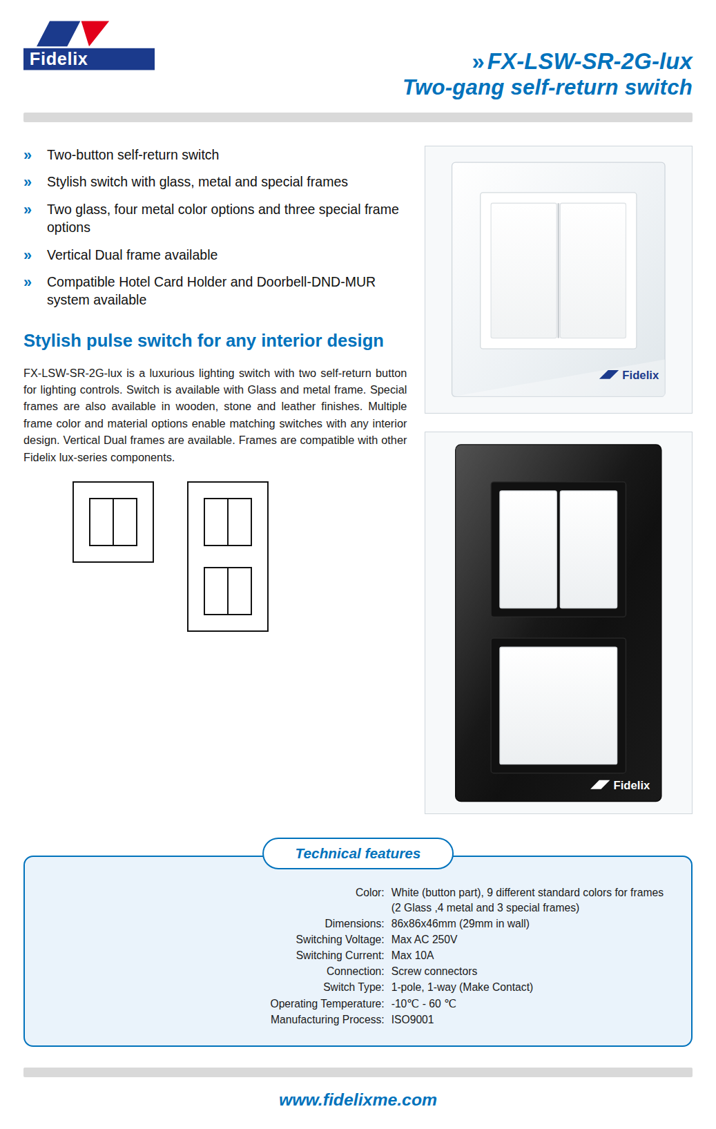Fidelix
»FX-LSW-SR-2G-lux
Two-gang self-return switch
Two-button self-return switch
Stylish switch with glass, metal and special frames
Two glass, four metal color options and three special frame options
Vertical Dual frame available
Compatible Hotel Card Holder and Doorbell-DND-MUR system available
Stylish pulse switch for any interior design
FX-LSW-SR-2G-lux is a luxurious lighting switch with two self-return button for lighting controls. Switch is available with Glass and metal frame. Special frames are also available in wooden, stone and leather finishes. Multiple frame color and material options enable matching switches with any interior design. Vertical Dual frames are available. Frames are compatible with other Fidelix lux-series components.
Fidelix Fidelix
Technical features
| Color: | White (button part), 9 different standard colors for frames (2 Glass ,4 metal and 3 special frames) |
| Dimensions: | 86x86x46mm (29mm in wall) |
| Switching Voltage: | Max AC 250V |
| Switching Current: | Max 10A |
| Connection: | Screw connectors |
| Switch Type: | 1-pole, 1-way (Make Contact) |
| Operating Temperature: | -10℃ - 60 ℃ |
| Manufacturing Process: | ISO9001 |
www.fidelixme.com